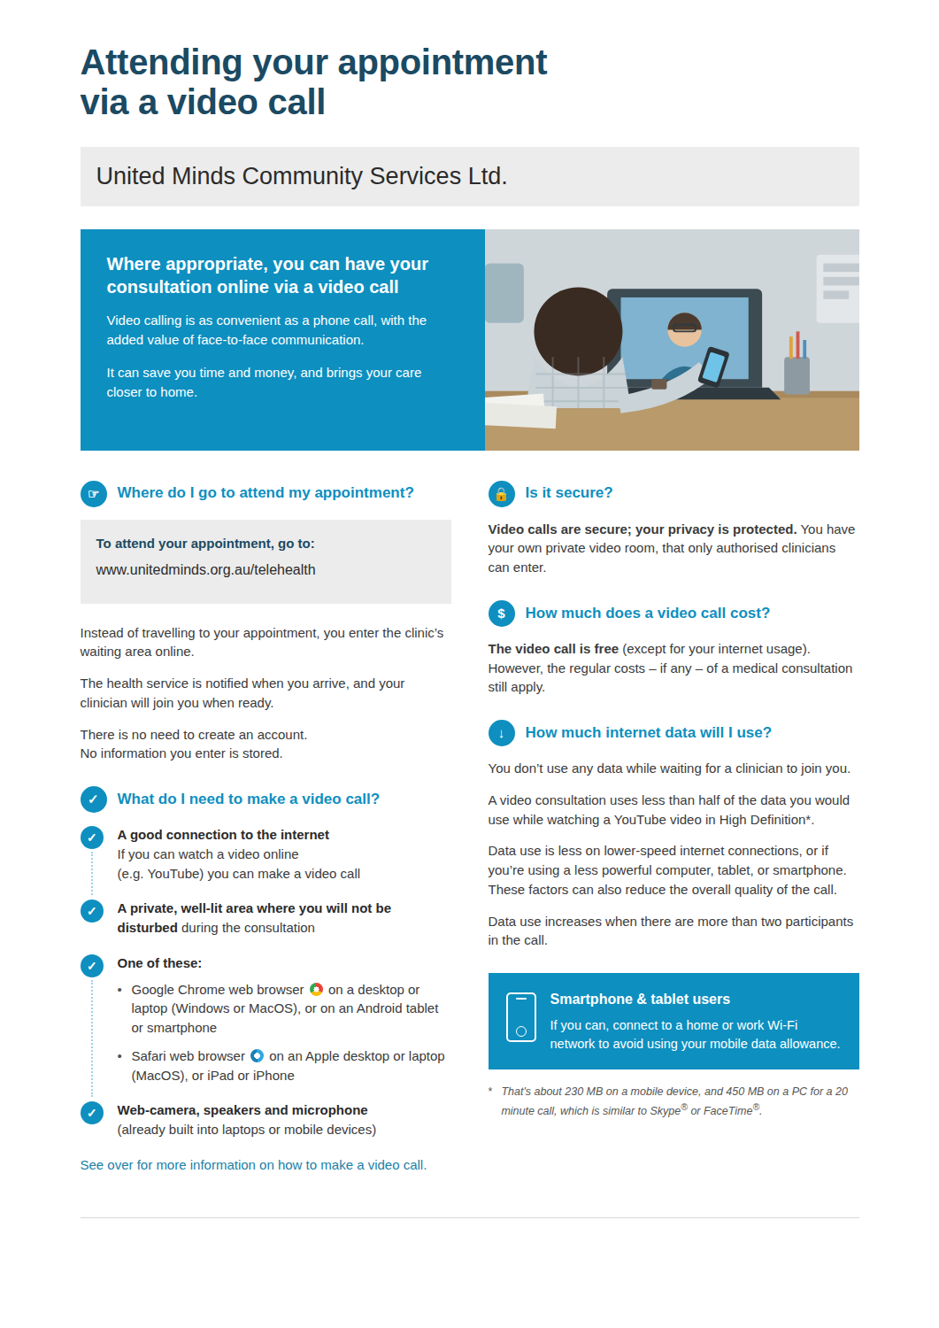Attending your appointment
via a video call
United Minds Community Services Ltd.
Where appropriate, you can have your consultation online via a video call
Video calling is as convenient as a phone call, with the added value of face-to-face communication.
It can save you time and money, and brings your care closer to home.
☞
Where do I go to attend my appointment?
To attend your appointment, go to:
www.unitedminds.org.au/telehealth
Instead of travelling to your appointment, you enter the clinic’s waiting area online.
The health service is notified when you arrive, and your clinician will join you when ready.
There is no need to create an account.
No information you enter is stored.
✓
What do I need to make a video call?
A good connection to the internet
If you can watch a video online
(e.g. YouTube) you can make a video call
A private, well-lit area where you will not be disturbed during the consultation
One of these:
Google Chrome web browser on a desktop or laptop (Windows or MacOS), or on an Android tablet or smartphone
Safari web browser on an Apple desktop or laptop (MacOS), or iPad or iPhone
Web-camera, speakers and microphone
(already built into laptops or mobile devices)
See over for more information on how to make a video call.
🔒
Is it secure?
Video calls are secure; your privacy is protected. You have your own private video room, that only authorised clinicians can enter.
$
How much does a video call cost?
The video call is free (except for your internet usage). However, the regular costs – if any – of a medical consultation still apply.
↓
How much internet data will I use?
You don’t use any data while waiting for a clinician to join you.
A video consultation uses less than half of the data you would use while watching a YouTube video in High Definition*.
Data use is less on lower-speed internet connections, or if you’re using a less powerful computer, tablet, or smartphone. These factors can also reduce the overall quality of the call.
Data use increases when there are more than two participants in the call.
Smartphone & tablet users
If you can, connect to a home or work Wi-Fi network to avoid using your mobile data allowance.
* That's about 230 MB on a mobile device, and 450 MB on a PC for a 20 minute call, which is similar to Skype® or FaceTime®.